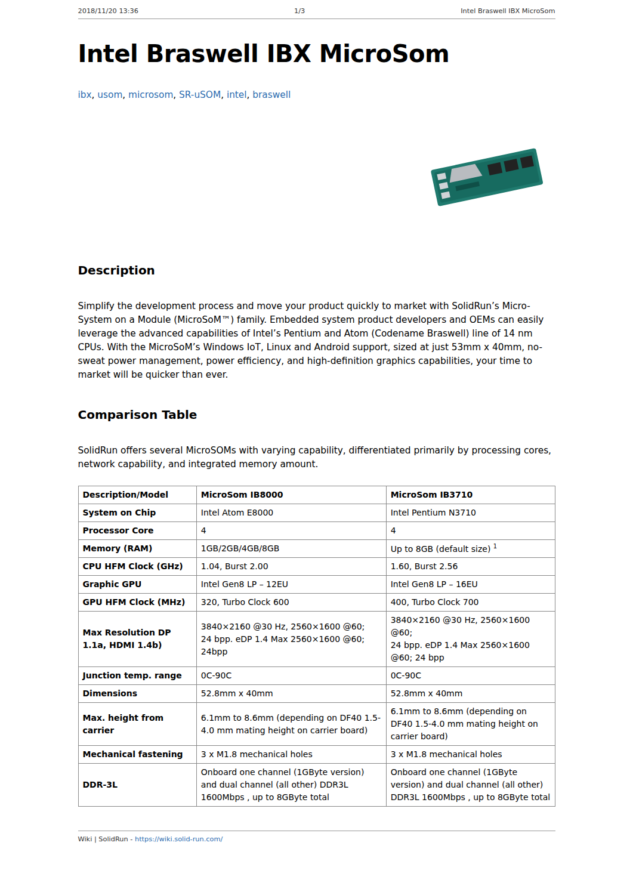2018/11/20 13:36 1/3 Intel Braswell IBX MicroSom
Intel Braswell IBX MicroSom
ibx, usom, microsom, SR-uSOM, intel, braswell
Description
Simplify the development process and move your product quickly to market with SolidRun’s Micro-System on a Module (MicroSoM™) family. Embedded system product developers and OEMs can easily leverage the advanced capabilities of Intel’s Pentium and Atom (Codename Braswell) line of 14 nm CPUs. With the MicroSoM’s Windows IoT, Linux and Android support, sized at just 53mm x 40mm, no-sweat power management, power efficiency, and high-definition graphics capabilities, your time to market will be quicker than ever.
Comparison Table
SolidRun offers several MicroSOMs with varying capability, differentiated primarily by processing cores, network capability, and integrated memory amount.
| Description/Model | MicroSom IB8000 | MicroSom IB3710 |
| --- | --- | --- |
| System on Chip | Intel Atom E8000 | Intel Pentium N3710 |
| Processor Core | 4 | 4 |
| Memory (RAM) | 1GB/2GB/4GB/8GB | Up to 8GB (default size) 1 |
| CPU HFM Clock (GHz) | 1.04, Burst 2.00 | 1.60, Burst 2.56 |
| Graphic GPU | Intel Gen8 LP – 12EU | Intel Gen8 LP – 16EU |
| GPU HFM Clock (MHz) | 320, Turbo Clock 600 | 400, Turbo Clock 700 |
| Max Resolution DP 1.1a, HDMI 1.4b) | 3840×2160 @30 Hz, 2560×1600 @60; 24 bpp. eDP 1.4 Max 2560×1600 @60; 24bpp | 3840×2160 @30 Hz, 2560×1600 @60; 24 bpp. eDP 1.4 Max 2560×1600 @60; 24 bpp |
| Junction temp. range | 0C-90C | 0C-90C |
| Dimensions | 52.8mm x 40mm | 52.8mm x 40mm |
| Max. height from carrier | 6.1mm to 8.6mm (depending on DF40 1.5-4.0 mm mating height on carrier board) | 6.1mm to 8.6mm (depending on DF40 1.5-4.0 mm mating height on carrier board) |
| Mechanical fastening | 3 x M1.8 mechanical holes | 3 x M1.8 mechanical holes |
| DDR-3L | Onboard one channel (1GByte version) and dual channel (all other) DDR3L 1600Mbps , up to 8GByte total | Onboard one channel (1GByte version) and dual channel (all other) DDR3L 1600Mbps , up to 8GByte total |
Wiki | SolidRun - https://wiki.solid-run.com/